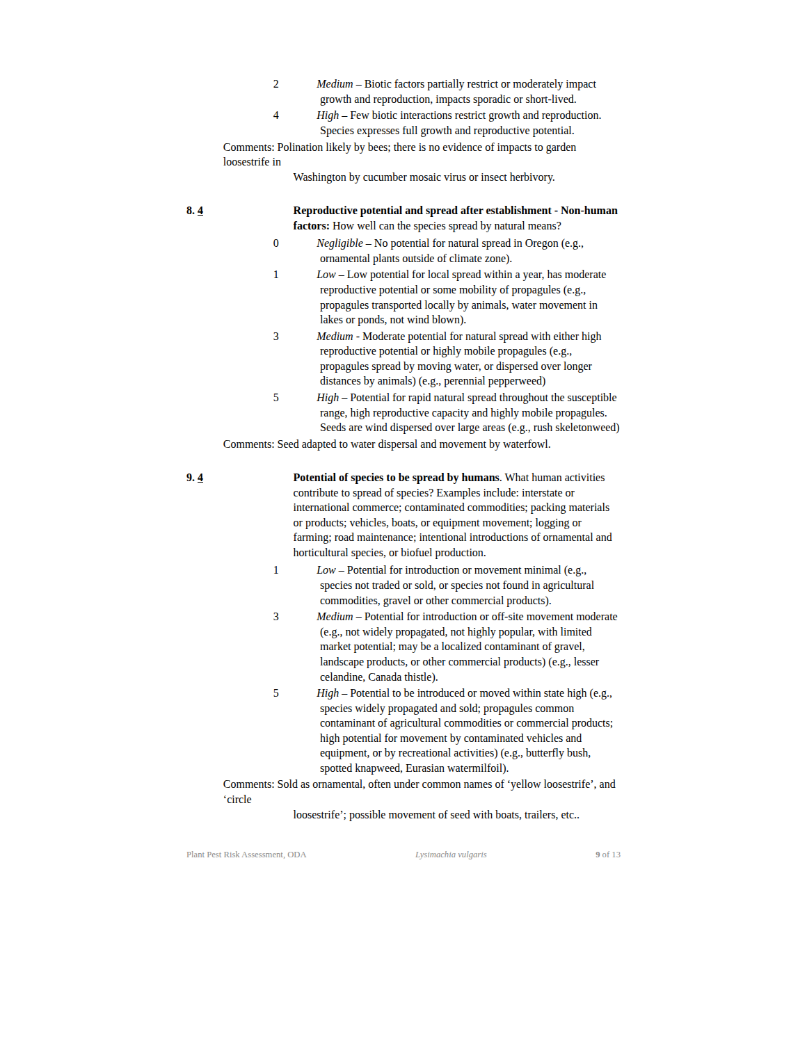2 Medium – Biotic factors partially restrict or moderately impact growth and reproduction, impacts sporadic or short-lived.
4 High – Few biotic interactions restrict growth and reproduction. Species expresses full growth and reproductive potential.
Comments: Polination likely by bees; there is no evidence of impacts to garden loosestrife in Washington by cucumber mosaic virus or insect herbivory.
8. 4
Reproductive potential and spread after establishment - Non-human factors: How well can the species spread by natural means?
0 Negligible – No potential for natural spread in Oregon (e.g., ornamental plants outside of climate zone).
1 Low – Low potential for local spread within a year, has moderate reproductive potential or some mobility of propagules (e.g., propagules transported locally by animals, water movement in lakes or ponds, not wind blown).
3 Medium - Moderate potential for natural spread with either high reproductive potential or highly mobile propagules (e.g., propagules spread by moving water, or dispersed over longer distances by animals) (e.g., perennial pepperweed)
5 High – Potential for rapid natural spread throughout the susceptible range, high reproductive capacity and highly mobile propagules. Seeds are wind dispersed over large areas (e.g., rush skeletonweed)
Comments: Seed adapted to water dispersal and movement by waterfowl.
9. 4
Potential of species to be spread by humans. What human activities contribute to spread of species? Examples include: interstate or international commerce; contaminated commodities; packing materials or products; vehicles, boats, or equipment movement; logging or farming; road maintenance; intentional introductions of ornamental and horticultural species, or biofuel production.
1 Low – Potential for introduction or movement minimal (e.g., species not traded or sold, or species not found in agricultural commodities, gravel or other commercial products).
3 Medium – Potential for introduction or off-site movement moderate (e.g., not widely propagated, not highly popular, with limited market potential; may be a localized contaminant of gravel, landscape products, or other commercial products) (e.g., lesser celandine, Canada thistle).
5 High – Potential to be introduced or moved within state high (e.g., species widely propagated and sold; propagules common contaminant of agricultural commodities or commercial products; high potential for movement by contaminated vehicles and equipment, or by recreational activities) (e.g., butterfly bush, spotted knapweed, Eurasian watermilfoil).
Comments: Sold as ornamental, often under common names of ‘yellow loosestrife’, and ‘circle loosestrife’; possible movement of seed with boats, trailers, etc..
Plant Pest Risk Assessment, ODA Lysimachia vulgaris 9 of 13